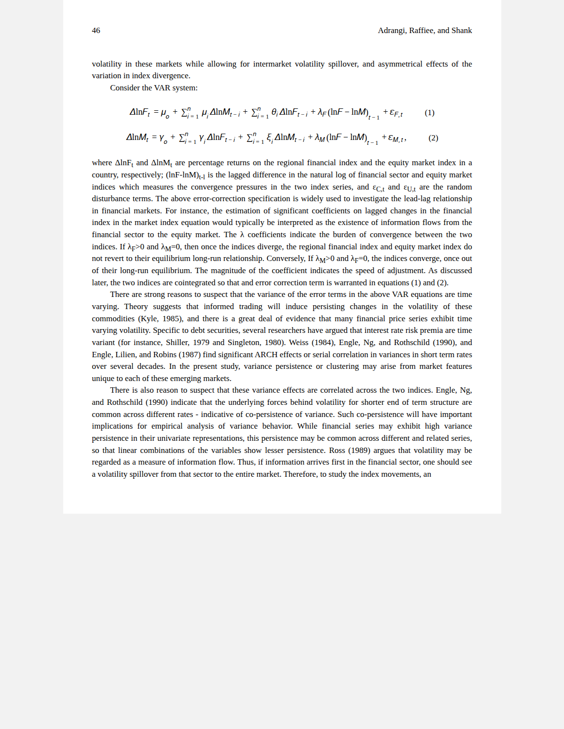46 Adrangi, Raffiee, and Shank
volatility in these markets while allowing for intermarket volatility spillover, and asymmetrical effects of the variation in index divergence.
Consider the VAR system:
ΔlnFt = μo + ∑ i=1 n μiΔlnMt−i + ∑ i=1 n θiΔlnFt−i + λF (lnF−lnM) t−1 + εF,t
(1)
ΔlnMt = γo + ∑ i=1 n γiΔlnFt−i + ∑ i=1 n ξiΔlnMt−i + λM (lnF−lnM) t−1 + εM,t ,
(2)
where ΔlnFt and ΔlnMt are percentage returns on the regional financial index and the equity market index in a country, respectively; (lnF-lnM)t-l is the lagged difference in the natural log of financial sector and equity market indices which measures the convergence pressures in the two index series, and εC,t and εU,t are the random disturbance terms. The above error-correction specification is widely used to investigate the lead-lag relationship in financial markets. For instance, the estimation of significant coefficients on lagged changes in the financial index in the market index equation would typically be interpreted as the existence of information flows from the financial sector to the equity market. The λ coefficients indicate the burden of convergence between the two indices. If λF>0 and λM=0, then once the indices diverge, the regional financial index and equity market index do not revert to their equilibrium long-run relationship. Conversely, If λM>0 and λF=0, the indices converge, once out of their long-run equilibrium. The magnitude of the coefficient indicates the speed of adjustment. As discussed later, the two indices are cointegrated so that and error correction term is warranted in equations (1) and (2).
There are strong reasons to suspect that the variance of the error terms in the above VAR equations are time varying. Theory suggests that informed trading will induce persisting changes in the volatility of these commodities (Kyle, 1985), and there is a great deal of evidence that many financial price series exhibit time varying volatility. Specific to debt securities, several researchers have argued that interest rate risk premia are time variant (for instance, Shiller, 1979 and Singleton, 1980). Weiss (1984), Engle, Ng, and Rothschild (1990), and Engle, Lilien, and Robins (1987) find significant ARCH effects or serial correlation in variances in short term rates over several decades. In the present study, variance persistence or clustering may arise from market features unique to each of these emerging markets.
There is also reason to suspect that these variance effects are correlated across the two indices. Engle, Ng, and Rothschild (1990) indicate that the underlying forces behind volatility for shorter end of term structure are common across different rates - indicative of co-persistence of variance. Such co-persistence will have important implications for empirical analysis of variance behavior. While financial series may exhibit high variance persistence in their univariate representations, this persistence may be common across different and related series, so that linear combinations of the variables show lesser persistence. Ross (1989) argues that volatility may be regarded as a measure of information flow. Thus, if information arrives first in the financial sector, one should see a volatility spillover from that sector to the entire market. Therefore, to study the index movements, an